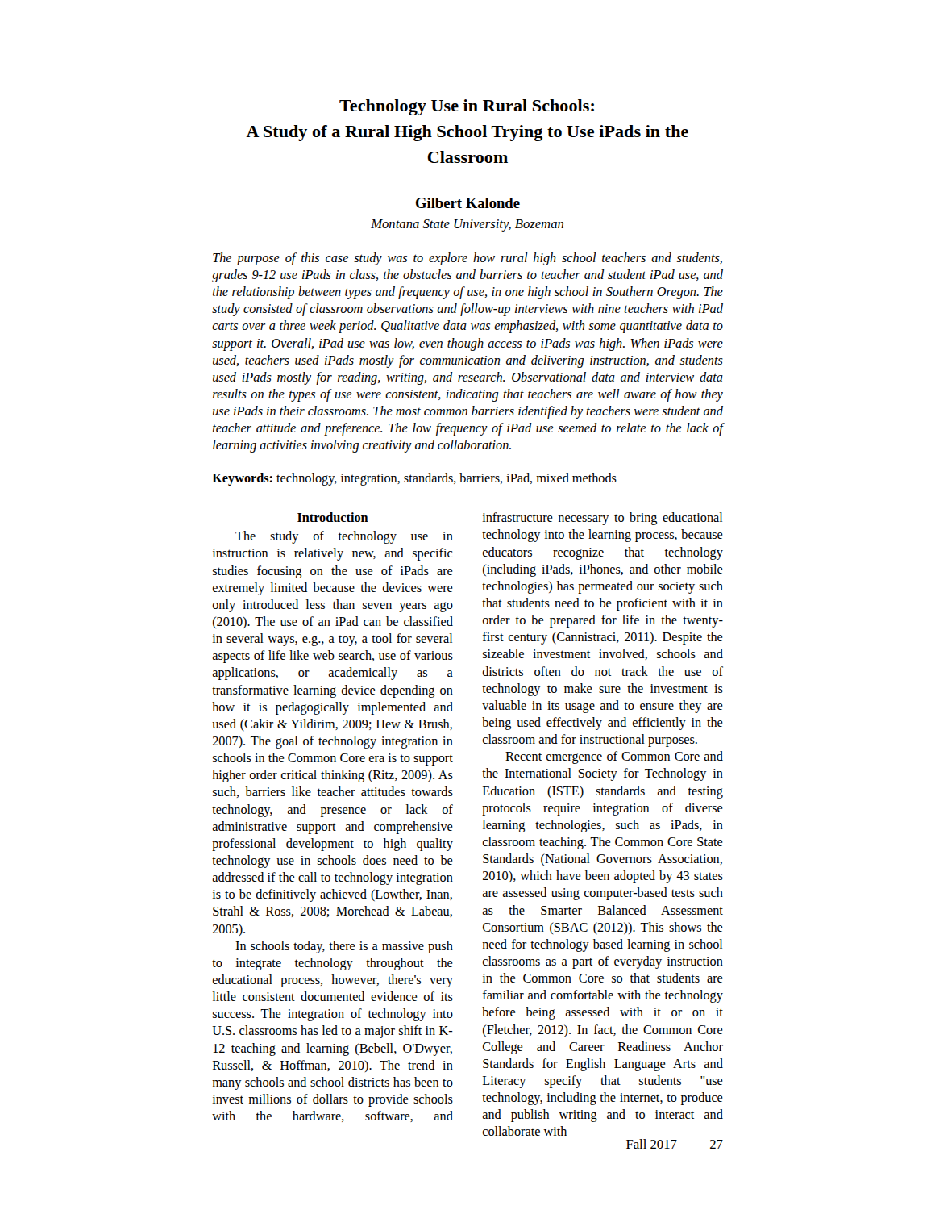Technology Use in Rural Schools:
A Study of a Rural High School Trying to Use iPads in the Classroom
Gilbert Kalonde
Montana State University, Bozeman
The purpose of this case study was to explore how rural high school teachers and students, grades 9-12 use iPads in class, the obstacles and barriers to teacher and student iPad use, and the relationship between types and frequency of use, in one high school in Southern Oregon. The study consisted of classroom observations and follow-up interviews with nine teachers with iPad carts over a three week period. Qualitative data was emphasized, with some quantitative data to support it. Overall, iPad use was low, even though access to iPads was high. When iPads were used, teachers used iPads mostly for communication and delivering instruction, and students used iPads mostly for reading, writing, and research. Observational data and interview data results on the types of use were consistent, indicating that teachers are well aware of how they use iPads in their classrooms. The most common barriers identified by teachers were student and teacher attitude and preference. The low frequency of iPad use seemed to relate to the lack of learning activities involving creativity and collaboration.
Keywords: technology, integration, standards, barriers, iPad, mixed methods
Introduction
The study of technology use in instruction is relatively new, and specific studies focusing on the use of iPads are extremely limited because the devices were only introduced less than seven years ago (2010). The use of an iPad can be classified in several ways, e.g., a toy, a tool for several aspects of life like web search, use of various applications, or academically as a transformative learning device depending on how it is pedagogically implemented and used (Cakir & Yildirim, 2009; Hew & Brush, 2007). The goal of technology integration in schools in the Common Core era is to support higher order critical thinking (Ritz, 2009). As such, barriers like teacher attitudes towards technology, and presence or lack of administrative support and comprehensive professional development to high quality technology use in schools does need to be addressed if the call to technology integration is to be definitively achieved (Lowther, Inan, Strahl & Ross, 2008; Morehead & Labeau, 2005).
In schools today, there is a massive push to integrate technology throughout the educational process, however, there's very little consistent documented evidence of its success. The integration of technology into U.S. classrooms has led to a major shift in K-12 teaching and learning (Bebell, O'Dwyer, Russell, & Hoffman, 2010). The trend in many schools and school districts has been to invest millions of dollars to provide schools with the hardware, software, and infrastructure necessary to bring educational technology into the learning process, because educators recognize that technology (including iPads, iPhones, and other mobile technologies) has permeated our society such that students need to be proficient with it in order to be prepared for life in the twenty-first century (Cannistraci, 2011). Despite the sizeable investment involved, schools and districts often do not track the use of technology to make sure the investment is valuable in its usage and to ensure they are being used effectively and efficiently in the classroom and for instructional purposes.
Recent emergence of Common Core and the International Society for Technology in Education (ISTE) standards and testing protocols require integration of diverse learning technologies, such as iPads, in classroom teaching. The Common Core State Standards (National Governors Association, 2010), which have been adopted by 43 states are assessed using computer-based tests such as the Smarter Balanced Assessment Consortium (SBAC (2012)). This shows the need for technology based learning in school classrooms as a part of everyday instruction in the Common Core so that students are familiar and comfortable with the technology before being assessed with it or on it (Fletcher, 2012). In fact, the Common Core College and Career Readiness Anchor Standards for English Language Arts and Literacy specify that students "use technology, including the internet, to produce and publish writing and to interact and collaborate with
Fall 201727